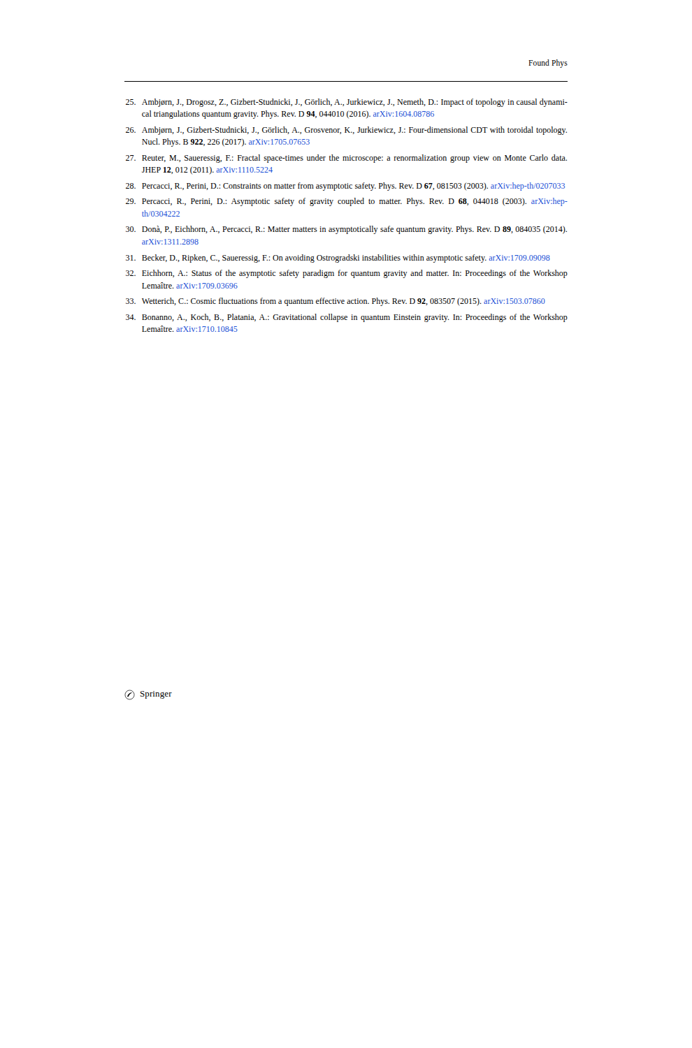Found Phys
25. Ambjørn, J., Drogosz, Z., Gizbert-Studnicki, J., Görlich, A., Jurkiewicz, J., Nemeth, D.: Impact of topology in causal dynamical triangulations quantum gravity. Phys. Rev. D 94, 044010 (2016). arXiv:1604.08786
26. Ambjørn, J., Gizbert-Studnicki, J., Görlich, A., Grosvenor, K., Jurkiewicz, J.: Four-dimensional CDT with toroidal topology. Nucl. Phys. B 922, 226 (2017). arXiv:1705.07653
27. Reuter, M., Saueressig, F.: Fractal space-times under the microscope: a renormalization group view on Monte Carlo data. JHEP 12, 012 (2011). arXiv:1110.5224
28. Percacci, R., Perini, D.: Constraints on matter from asymptotic safety. Phys. Rev. D 67, 081503 (2003). arXiv:hep-th/0207033
29. Percacci, R., Perini, D.: Asymptotic safety of gravity coupled to matter. Phys. Rev. D 68, 044018 (2003). arXiv:hep-th/0304222
30. Donà, P., Eichhorn, A., Percacci, R.: Matter matters in asymptotically safe quantum gravity. Phys. Rev. D 89, 084035 (2014). arXiv:1311.2898
31. Becker, D., Ripken, C., Saueressig, F.: On avoiding Ostrogradski instabilities within asymptotic safety. arXiv:1709.09098
32. Eichhorn, A.: Status of the asymptotic safety paradigm for quantum gravity and matter. In: Proceedings of the Workshop Lemaître. arXiv:1709.03696
33. Wetterich, C.: Cosmic fluctuations from a quantum effective action. Phys. Rev. D 92, 083507 (2015). arXiv:1503.07860
34. Bonanno, A., Koch, B., Platania, A.: Gravitational collapse in quantum Einstein gravity. In: Proceedings of the Workshop Lemaître. arXiv:1710.10845
Springer